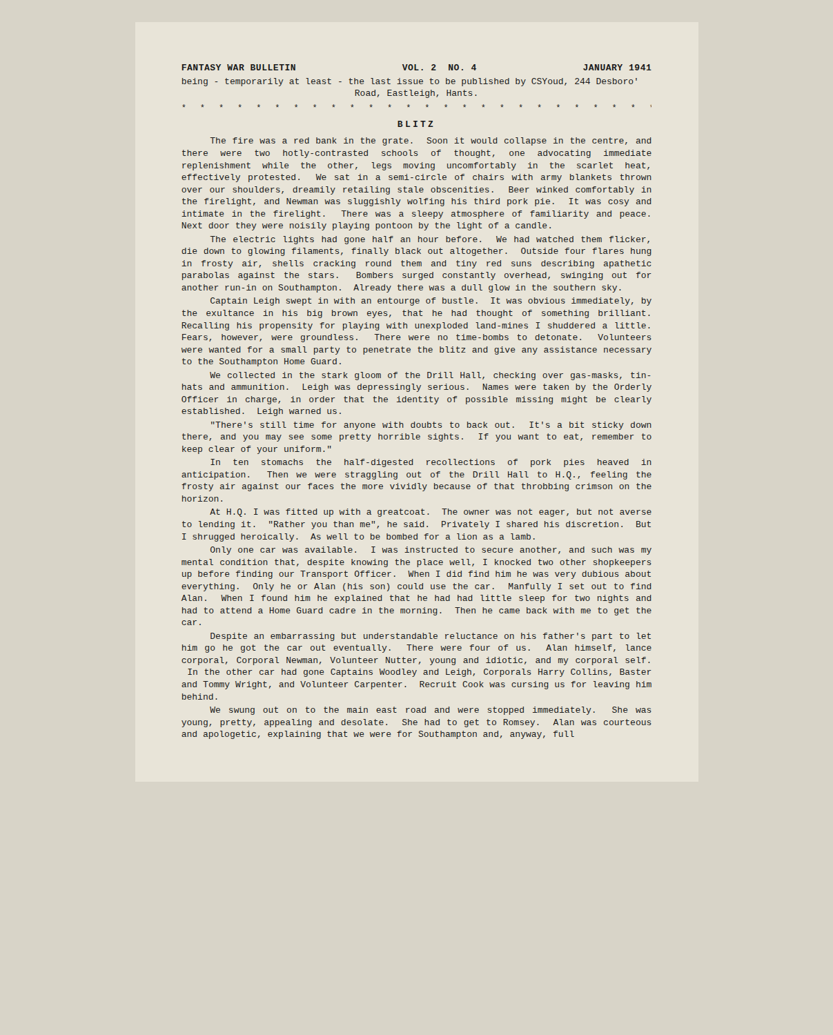FANTASY WAR BULLETIN VOL. 2 NO. 4 JANUARY 1941
being - temporarily at least - the last issue to be published by CSYoud, 244 Desboro' Road, Eastleigh, Hants.
* * * * * * * * * * * * * * * * * * * * * * * * * * * * * * * * * * * * * * * * * * *
BLITZ
The fire was a red bank in the grate. Soon it would collapse in the centre, and there were two hotly-contrasted schools of thought, one advocating immediate replenishment while the other, legs moving uncomfortably in the scarlet heat, effectively protested. We sat in a semi-circle of chairs with army blankets thrown over our shoulders, dreamily retailing stale obscenities. Beer winked comfortably in the firelight, and Newman was sluggishly wolfing his third pork pie. It was cosy and intimate in the firelight. There was a sleepy atmosphere of familiarity and peace. Next door they were noisily playing pontoon by the light of a candle.
The electric lights had gone half an hour before. We had watched them flicker, die down to glowing filaments, finally black out altogether. Outside four flares hung in frosty air, shells cracking round them and tiny red suns describing apathetic parabolas against the stars. Bombers surged constantly overhead, swinging out for another run-in on Southampton. Already there was a dull glow in the southern sky.
Captain Leigh swept in with an entourge of bustle. It was obvious immediately, by the exultance in his big brown eyes, that he had thought of something brilliant. Recalling his propensity for playing with unexploded land-mines I shuddered a little. Fears, however, were groundless. There were no time-bombs to detonate. Volunteers were wanted for a small party to penetrate the blitz and give any assistance necessary to the Southampton Home Guard.
We collected in the stark gloom of the Drill Hall, checking over gas-masks, tin-hats and ammunition. Leigh was depressingly serious. Names were taken by the Orderly Officer in charge, in order that the identity of possible missing might be clearly established. Leigh warned us.
"There's still time for anyone with doubts to back out. It's a bit sticky down there, and you may see some pretty horrible sights. If you want to eat, remember to keep clear of your uniform."
In ten stomachs the half-digested recollections of pork pies heaved in anticipation. Then we were straggling out of the Drill Hall to H.Q., feeling the frosty air against our faces the more vividly because of that throbbing crimson on the horizon.
At H.Q. I was fitted up with a greatcoat. The owner was not eager, but not averse to lending it. "Rather you than me", he said. Privately I shared his discretion. But I shrugged heroically. As well to be bombed for a lion as a lamb.
Only one car was available. I was instructed to secure another, and such was my mental condition that, despite knowing the place well, I knocked two other shopkeepers up before finding our Transport Officer. When I did find him he was very dubious about everything. Only he or Alan (his son) could use the car. Manfully I set out to find Alan. When I found him he explained that he had had little sleep for two nights and had to attend a Home Guard cadre in the morning. Then he came back with me to get the car.
Despite an embarrassing but understandable reluctance on his father's part to let him go he got the car out eventually. There were four of us. Alan himself, lance corporal, Corporal Newman, Volunteer Nutter, young and idiotic, and my corporal self. In the other car had gone Captains Woodley and Leigh, Corporals Harry Collins, Baster and Tommy Wright, and Volunteer Carpenter. Recruit Cook was cursing us for leaving him behind.
We swung out on to the main east road and were stopped immediately. She was young, pretty, appealing and desolate. She had to get to Romsey. Alan was courteous and apologetic, explaining that we were for Southampton and, anyway, full